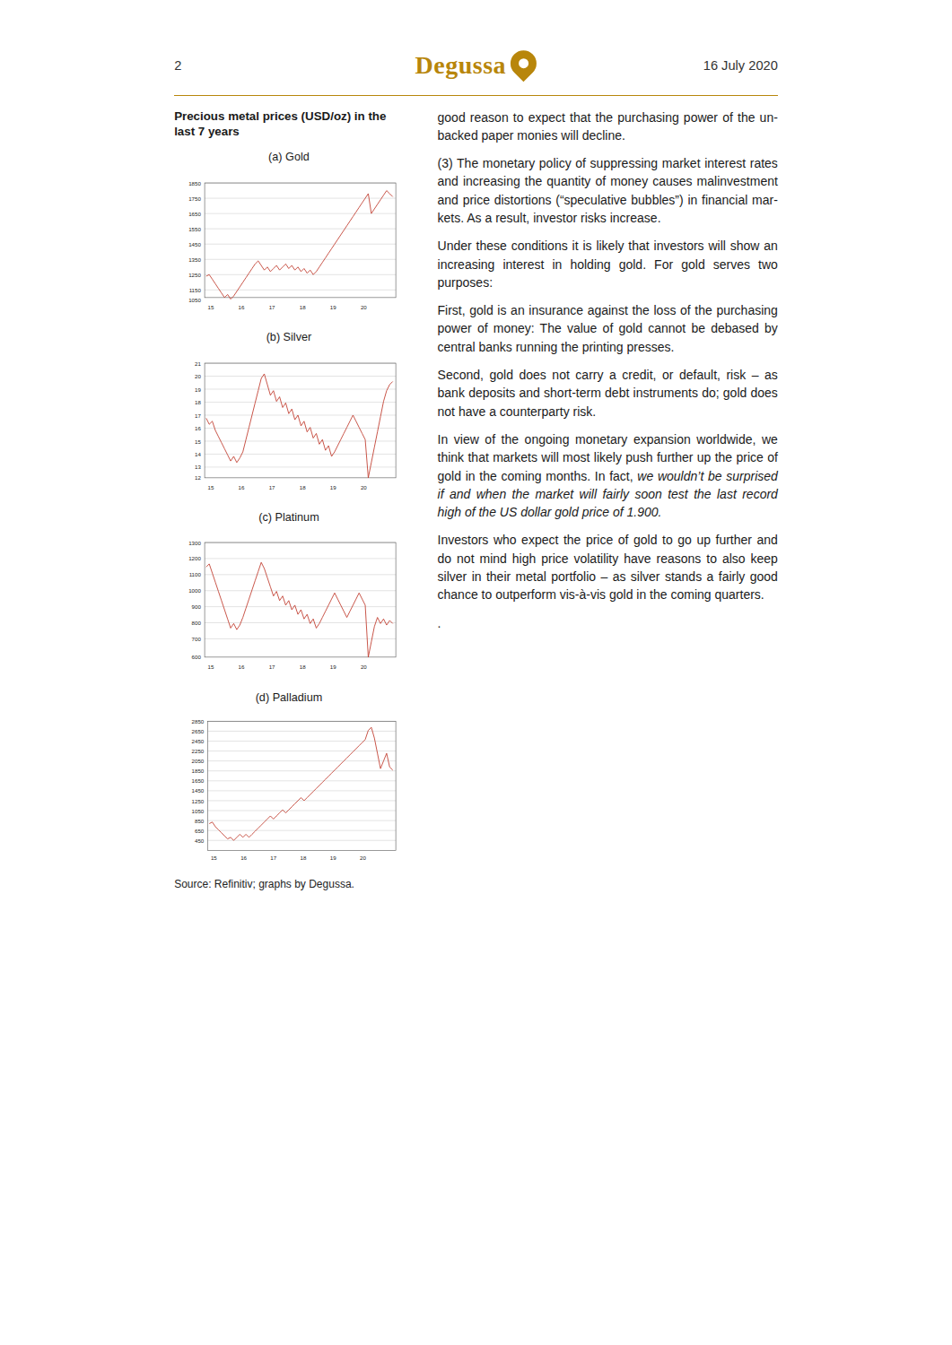2
Degussa
16 July 2020
Precious metal prices (USD/oz) in the last 7 years
(a) Gold
1850 1750 1650 1550 1450 1350 1250 1150 1050 15 16 17 18 19 20
(b) Silver
21 20 19 18 17 16 15 14 13 12 15 16 17 18 19 20
(c) Platinum
1300 1200 1100 1000 900 800 700 600 15 16 17 18 19 20
(d) Palladium
2850 2650 2450 2250 2050 1850 1650 1450 1250 1050 850 650 450 15 16 17 18 19 20
Source: Refinitiv; graphs by Degussa.
good reason to expect that the purchasing power of the unbacked paper monies will decline.
(3) The monetary policy of suppressing market interest rates and increasing the quantity of money causes malinvestment and price distortions (“speculative bubbles”) in financial markets. As a result, investor risks increase.
Under these conditions it is likely that investors will show an increasing interest in holding gold. For gold serves two purposes:
First, gold is an insurance against the loss of the purchasing power of money: The value of gold cannot be debased by central banks running the printing presses.
Second, gold does not carry a credit, or default, risk – as bank deposits and short-term debt instruments do; gold does not have a counterparty risk.
In view of the ongoing monetary expansion worldwide, we think that markets will most likely push further up the price of gold in the coming months. In fact, we wouldn’t be surprised if and when the market will fairly soon test the last record high of the US dollar gold price of 1.900.
Investors who expect the price of gold to go up further and do not mind high price volatility have reasons to also keep silver in their metal portfolio – as silver stands a fairly good chance to outperform vis-à-vis gold in the coming quarters.
.